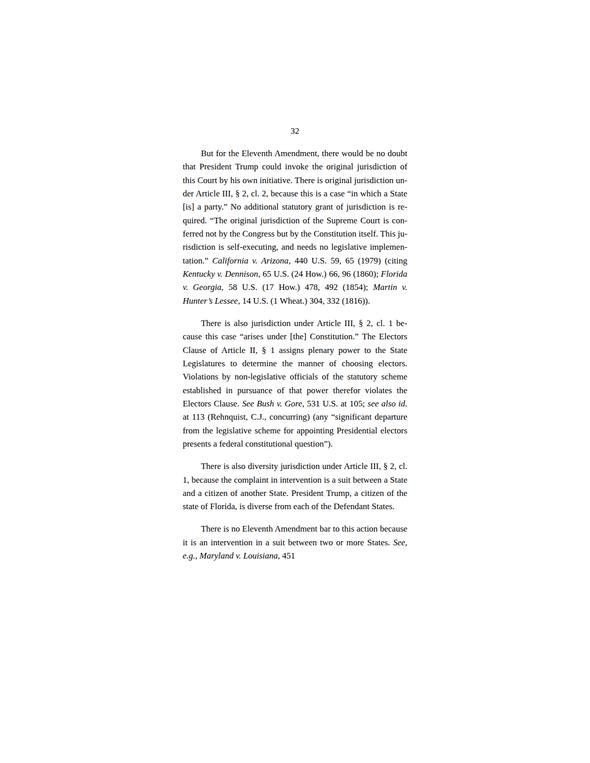32
But for the Eleventh Amendment, there would be no doubt that President Trump could invoke the original jurisdiction of this Court by his own initiative. There is original jurisdiction under Article III, § 2, cl. 2, because this is a case “in which a State [is] a party.” No additional statutory grant of jurisdiction is required. “The original jurisdiction of the Supreme Court is conferred not by the Congress but by the Constitution itself. This jurisdiction is self-executing, and needs no legislative implementation.” California v. Arizona, 440 U.S. 59, 65 (1979) (citing Kentucky v. Dennison, 65 U.S. (24 How.) 66, 96 (1860); Florida v. Georgia, 58 U.S. (17 How.) 478, 492 (1854); Martin v. Hunter’s Lessee, 14 U.S. (1 Wheat.) 304, 332 (1816)).
There is also jurisdiction under Article III, § 2, cl. 1 because this case “arises under [the] Constitution.” The Electors Clause of Article II, § 1 assigns plenary power to the State Legislatures to determine the manner of choosing electors. Violations by non-legislative officials of the statutory scheme established in pursuance of that power therefor violates the Electors Clause. See Bush v. Gore, 531 U.S. at 105; see also id. at 113 (Rehnquist, C.J., concurring) (any “significant departure from the legislative scheme for appointing Presidential electors presents a federal constitutional question”).
There is also diversity jurisdiction under Article III, § 2, cl. 1, because the complaint in intervention is a suit between a State and a citizen of another State. President Trump, a citizen of the state of Florida, is diverse from each of the Defendant States.
There is no Eleventh Amendment bar to this action because it is an intervention in a suit between two or more States. See, e.g., Maryland v. Louisiana, 451